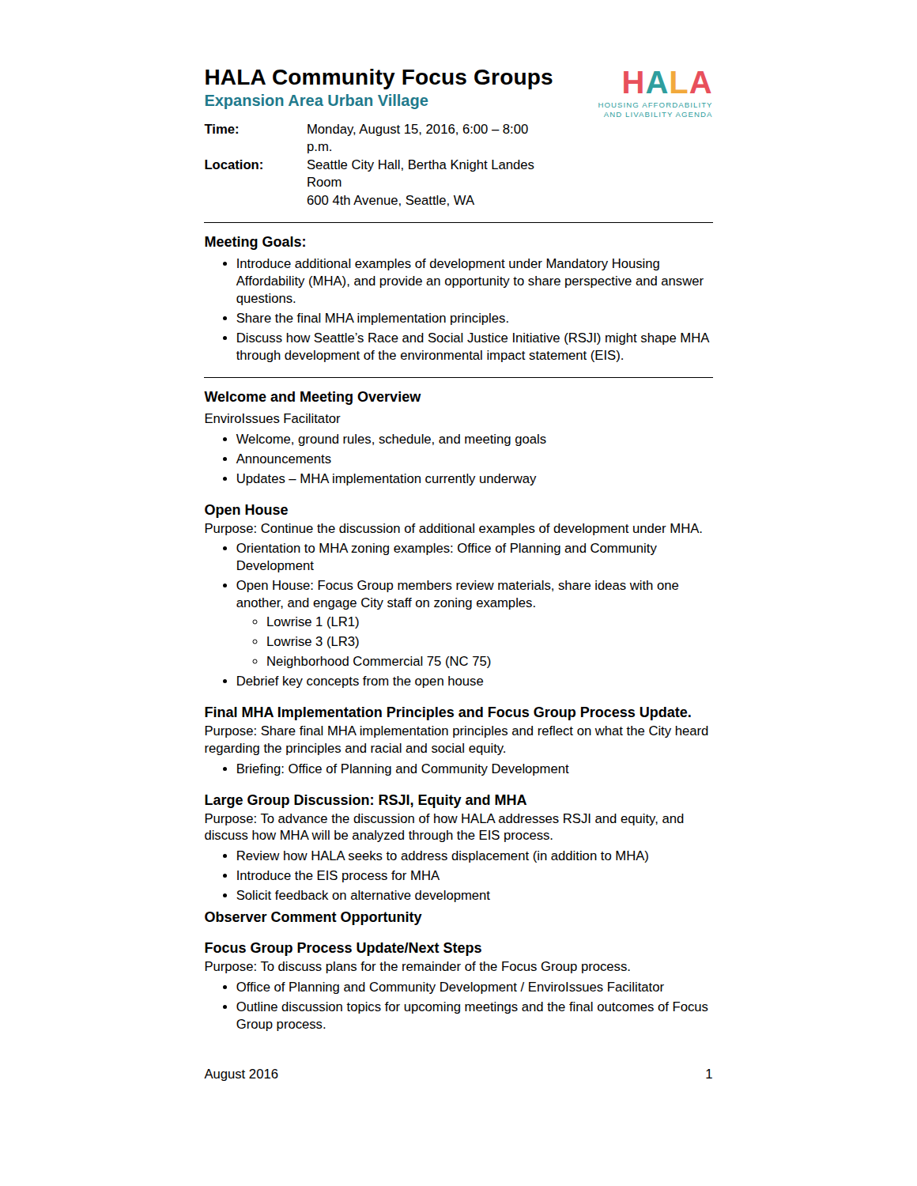HALA Community Focus Groups
Expansion Area Urban Village
Time:
Monday, August 15, 2016, 6:00 – 8:00 p.m.
Location:
Seattle City Hall, Bertha Knight Landes Room
600 4th Avenue, Seattle, WA
HALA
Housing Affordability
and Livability Agenda
Meeting Goals:
Introduce additional examples of development under Mandatory Housing Affordability (MHA), and provide an opportunity to share perspective and answer questions.
Share the final MHA implementation principles.
Discuss how Seattle’s Race and Social Justice Initiative (RSJI) might shape MHA through development of the environmental impact statement (EIS).
Welcome and Meeting Overview
EnviroIssues Facilitator
Welcome, ground rules, schedule, and meeting goals
Announcements
Updates – MHA implementation currently underway
Open House
Purpose: Continue the discussion of additional examples of development under MHA.
Orientation to MHA zoning examples: Office of Planning and Community Development
Open House: Focus Group members review materials, share ideas with one another, and engage City staff on zoning examples.
Lowrise 1 (LR1)
Lowrise 3 (LR3)
Neighborhood Commercial 75 (NC 75)
Debrief key concepts from the open house
Final MHA Implementation Principles and Focus Group Process Update.
Purpose: Share final MHA implementation principles and reflect on what the City heard regarding the principles and racial and social equity.
Briefing: Office of Planning and Community Development
Large Group Discussion: RSJI, Equity and MHA
Purpose: To advance the discussion of how HALA addresses RSJI and equity, and discuss how MHA will be analyzed through the EIS process.
Review how HALA seeks to address displacement (in addition to MHA)
Introduce the EIS process for MHA
Solicit feedback on alternative development
Observer Comment Opportunity
Focus Group Process Update/Next Steps
Purpose: To discuss plans for the remainder of the Focus Group process.
Office of Planning and Community Development / EnviroIssues Facilitator
Outline discussion topics for upcoming meetings and the final outcomes of Focus Group process.
August 2016
1